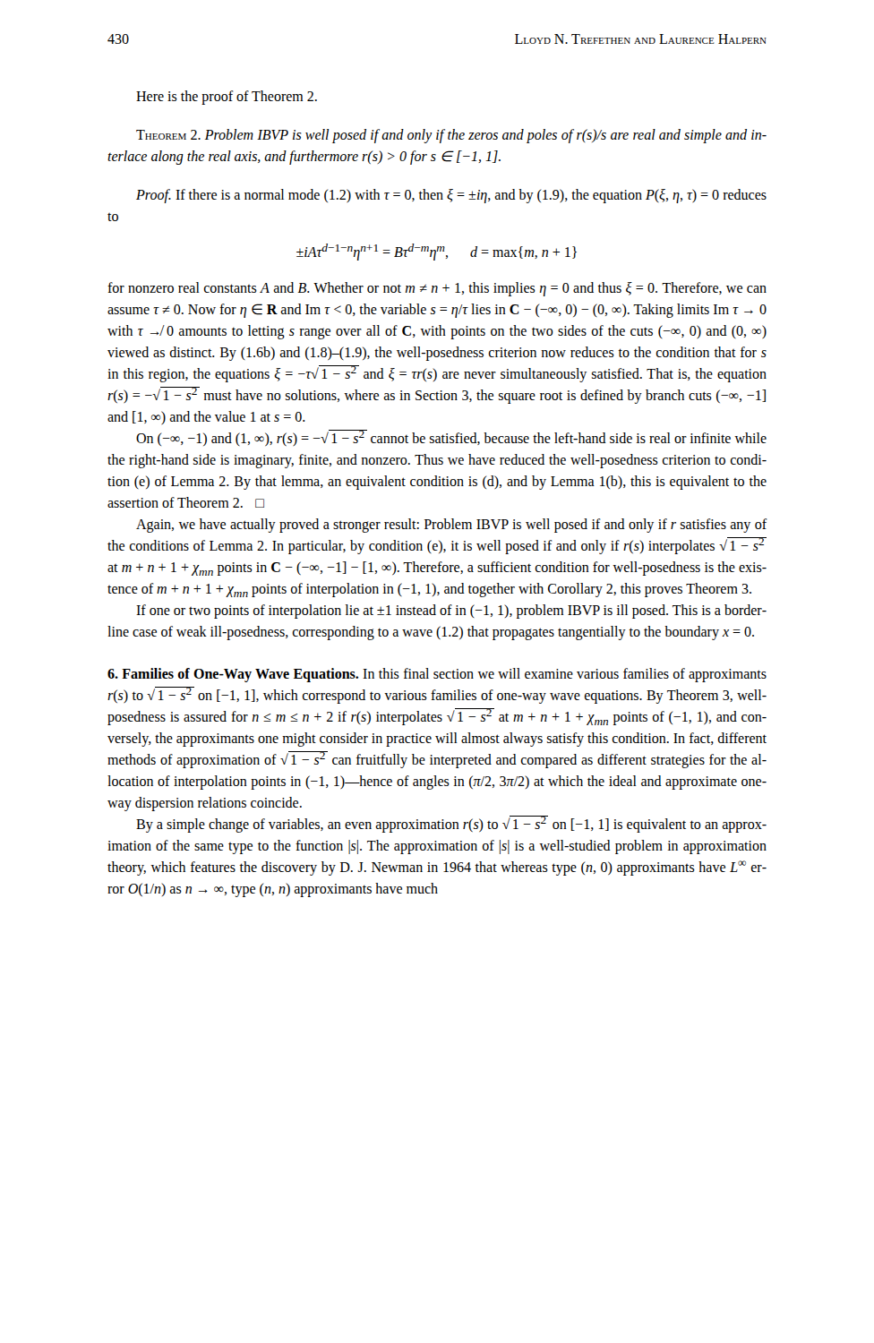430 Lloyd N. Trefethen and Laurence Halpern
Here is the proof of Theorem 2.
Theorem 2. Problem IBVP is well posed if and only if the zeros and poles of r(s)/s are real and simple and interlace along the real axis, and furthermore r(s) > 0 for s ∈ [−1, 1].
Proof. If there is a normal mode (1.2) with τ = 0, then ξ = ±iη, and by (1.9), the equation P(ξ, η, τ) = 0 reduces to
±iAτd−1−nηn+1 = Bτd−mηm, d = max{m, n + 1}
for nonzero real constants A and B. Whether or not m ≠ n + 1, this implies η = 0 and thus ξ = 0. Therefore, we can assume τ ≠ 0. Now for η ∈ R and Im τ < 0, the variable s = η/τ lies in C − (−∞, 0) − (0, ∞). Taking limits Im τ → 0 with τ ↛ 0 amounts to letting s range over all of C, with points on the two sides of the cuts (−∞, 0) and (0, ∞) viewed as distinct. By (1.6b) and (1.8)–(1.9), the well-posedness criterion now reduces to the condition that for s in this region, the equations ξ = −τ√1 − s2 and ξ = τr(s) are never simultaneously satisfied. That is, the equation r(s) = −√1 − s2 must have no solutions, where as in Section 3, the square root is defined by branch cuts (−∞, −1] and [1, ∞) and the value 1 at s = 0.
On (−∞, −1) and (1, ∞), r(s) = −√1 − s2 cannot be satisfied, because the left-hand side is real or infinite while the right-hand side is imaginary, finite, and nonzero. Thus we have reduced the well-posedness criterion to condition (e) of Lemma 2. By that lemma, an equivalent condition is (d), and by Lemma 1(b), this is equivalent to the assertion of Theorem 2. □
Again, we have actually proved a stronger result: Problem IBVP is well posed if and only if r satisfies any of the conditions of Lemma 2. In particular, by condition (e), it is well posed if and only if r(s) interpolates √1 − s2 at m + n + 1 + χmn points in C − (−∞, −1] − [1, ∞). Therefore, a sufficient condition for well-posedness is the existence of m + n + 1 + χmn points of interpolation in (−1, 1), and together with Corollary 2, this proves Theorem 3.
If one or two points of interpolation lie at ±1 instead of in (−1, 1), problem IBVP is ill posed. This is a borderline case of weak ill-posedness, corresponding to a wave (1.2) that propagates tangentially to the boundary x = 0.
6. Families of One-Way Wave Equations.
In this final section we will examine various families of approximants r(s) to √1 − s2 on [−1, 1], which correspond to various families of one-way wave equations. By Theorem 3, well-posedness is assured for n ≤ m ≤ n + 2 if r(s) interpolates √1 − s2 at m + n + 1 + χmn points of (−1, 1), and conversely, the approximants one might consider in practice will almost always satisfy this condition. In fact, different methods of approximation of √1 − s2 can fruitfully be interpreted and compared as different strategies for the allocation of interpolation points in (−1, 1)—hence of angles in (π/2, 3π/2) at which the ideal and approximate one-way dispersion relations coincide.
By a simple change of variables, an even approximation r(s) to √1 − s2 on [−1, 1] is equivalent to an approximation of the same type to the function |s|. The approximation of |s| is a well-studied problem in approximation theory, which features the discovery by D. J. Newman in 1964 that whereas type (n, 0) approximants have L∞ error O(1/n) as n → ∞, type (n, n) approximants have much